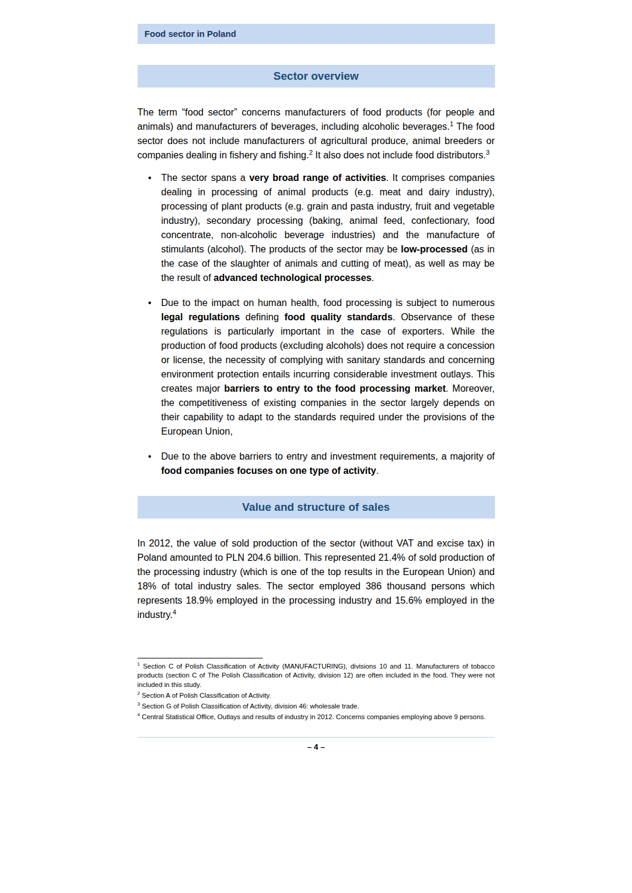Food sector in Poland
Sector overview
The term “food sector” concerns manufacturers of food products (for people and animals) and manufacturers of beverages, including alcoholic beverages.1 The food sector does not include manufacturers of agricultural produce, animal breeders or companies dealing in fishery and fishing.2 It also does not include food distributors.3
The sector spans a very broad range of activities. It comprises companies dealing in processing of animal products (e.g. meat and dairy industry), processing of plant products (e.g. grain and pasta industry, fruit and vegetable industry), secondary processing (baking, animal feed, confectionary, food concentrate, non-alcoholic beverage industries) and the manufacture of stimulants (alcohol). The products of the sector may be low-processed (as in the case of the slaughter of animals and cutting of meat), as well as may be the result of advanced technological processes.
Due to the impact on human health, food processing is subject to numerous legal regulations defining food quality standards. Observance of these regulations is particularly important in the case of exporters. While the production of food products (excluding alcohols) does not require a concession or license, the necessity of complying with sanitary standards and concerning environment protection entails incurring considerable investment outlays. This creates major barriers to entry to the food processing market. Moreover, the competitiveness of existing companies in the sector largely depends on their capability to adapt to the standards required under the provisions of the European Union,
Due to the above barriers to entry and investment requirements, a majority of food companies focuses on one type of activity.
Value and structure of sales
In 2012, the value of sold production of the sector (without VAT and excise tax) in Poland amounted to PLN 204.6 billion. This represented 21.4% of sold production of the processing industry (which is one of the top results in the European Union) and 18% of total industry sales. The sector employed 386 thousand persons which represents 18.9% employed in the processing industry and 15.6% employed in the industry.4
1 Section C of Polish Classification of Activity (MANUFACTURING), divisions 10 and 11. Manufacturers of tobacco products (section C of The Polish Classification of Activity, division 12) are often included in the food. They were not included in this study.
2 Section A of Polish Classification of Activity.
3 Section G of Polish Classification of Activity, division 46: wholesale trade.
4 Central Statistical Office, Outlays and results of industry in 2012. Concerns companies employing above 9 persons.
– 4 –